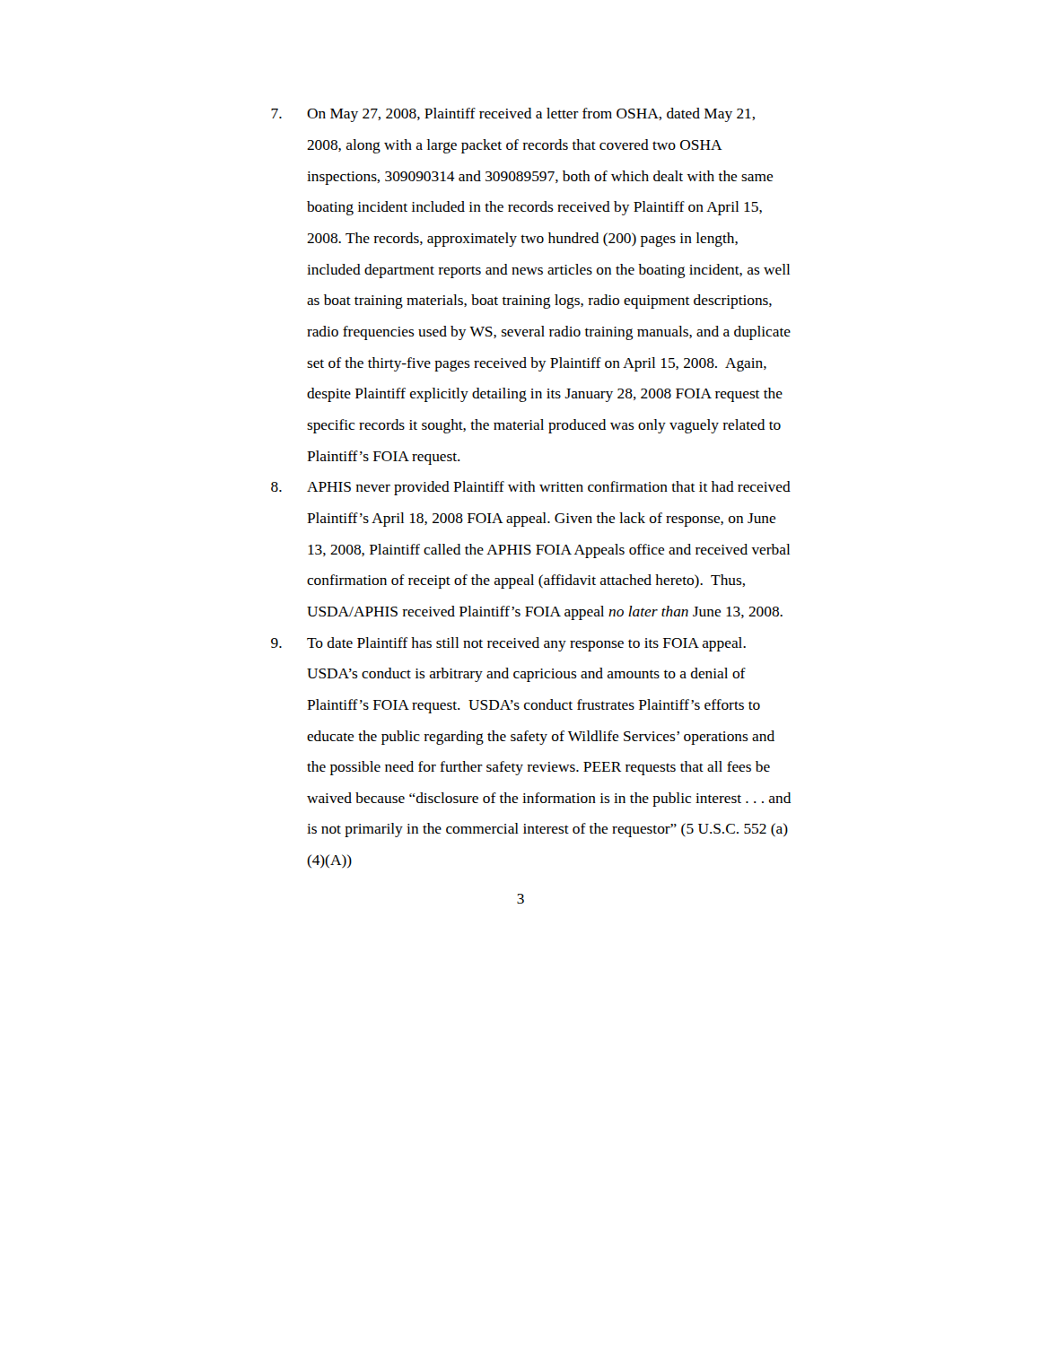7. On May 27, 2008, Plaintiff received a letter from OSHA, dated May 21, 2008, along with a large packet of records that covered two OSHA inspections, 309090314 and 309089597, both of which dealt with the same boating incident included in the records received by Plaintiff on April 15, 2008. The records, approximately two hundred (200) pages in length, included department reports and news articles on the boating incident, as well as boat training materials, boat training logs, radio equipment descriptions, radio frequencies used by WS, several radio training manuals, and a duplicate set of the thirty-five pages received by Plaintiff on April 15, 2008. Again, despite Plaintiff explicitly detailing in its January 28, 2008 FOIA request the specific records it sought, the material produced was only vaguely related to Plaintiff’s FOIA request.
8. APHIS never provided Plaintiff with written confirmation that it had received Plaintiff’s April 18, 2008 FOIA appeal. Given the lack of response, on June 13, 2008, Plaintiff called the APHIS FOIA Appeals office and received verbal confirmation of receipt of the appeal (affidavit attached hereto). Thus, USDA/APHIS received Plaintiff’s FOIA appeal no later than June 13, 2008.
9. To date Plaintiff has still not received any response to its FOIA appeal. USDA’s conduct is arbitrary and capricious and amounts to a denial of Plaintiff’s FOIA request. USDA’s conduct frustrates Plaintiff’s efforts to educate the public regarding the safety of Wildlife Services’ operations and the possible need for further safety reviews. PEER requests that all fees be waived because “disclosure of the information is in the public interest . . . and is not primarily in the commercial interest of the requestor” (5 U.S.C. 552 (a) (4)(A))
3